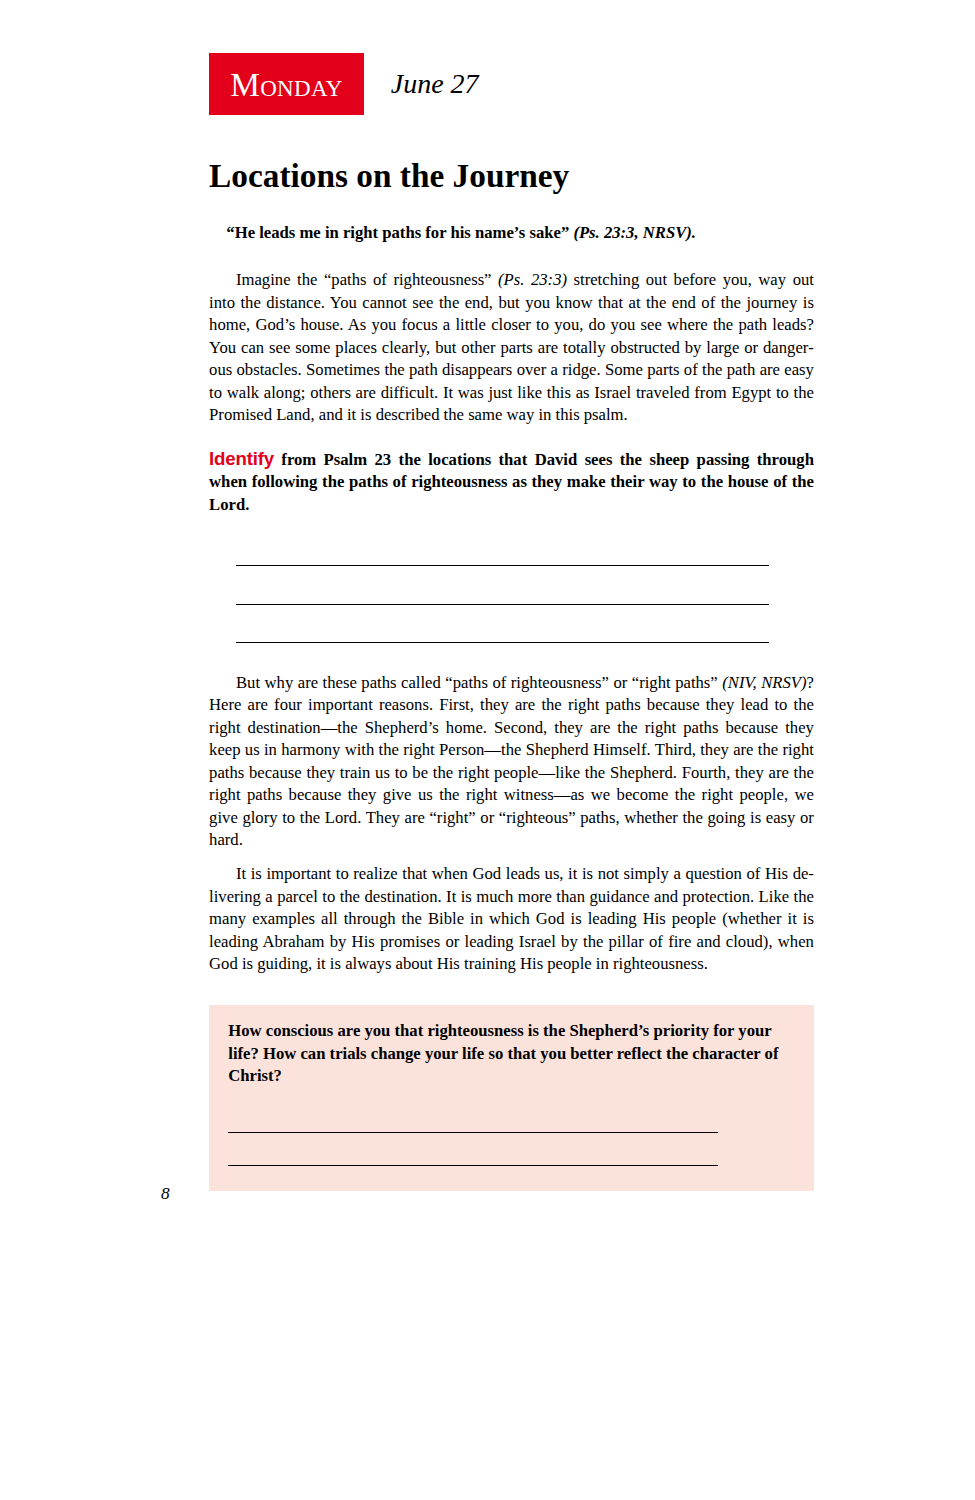Monday
June 27
Locations on the Journey
“He leads me in right paths for his name’s sake” (Ps. 23:3, NRSV).
Imagine the “paths of righteousness” (Ps. 23:3) stretching out before you, way out into the distance. You cannot see the end, but you know that at the end of the journey is home, God’s house. As you focus a little closer to you, do you see where the path leads? You can see some places clearly, but other parts are totally obstructed by large or dangerous obstacles. Sometimes the path disappears over a ridge. Some parts of the path are easy to walk along; others are difficult. It was just like this as Israel traveled from Egypt to the Promised Land, and it is described the same way in this psalm.
Identify from Psalm 23 the locations that David sees the sheep passing through when following the paths of righteousness as they make their way to the house of the Lord.
But why are these paths called “paths of righteousness” or “right paths” (NIV, NRSV)? Here are four important reasons. First, they are the right paths because they lead to the right destination—the Shepherd’s home. Second, they are the right paths because they keep us in harmony with the right Person—the Shepherd Himself. Third, they are the right paths because they train us to be the right people—like the Shepherd. Fourth, they are the right paths because they give us the right witness—as we become the right people, we give glory to the Lord. They are “right” or “righteous” paths, whether the going is easy or hard.
It is important to realize that when God leads us, it is not simply a question of His delivering a parcel to the destination. It is much more than guidance and protection. Like the many examples all through the Bible in which God is leading His people (whether it is leading Abraham by His promises or leading Israel by the pillar of fire and cloud), when God is guiding, it is always about His training His people in righteousness.
How conscious are you that righteousness is the Shepherd’s priority for your life? How can trials change your life so that you better reflect the character of Christ?
8